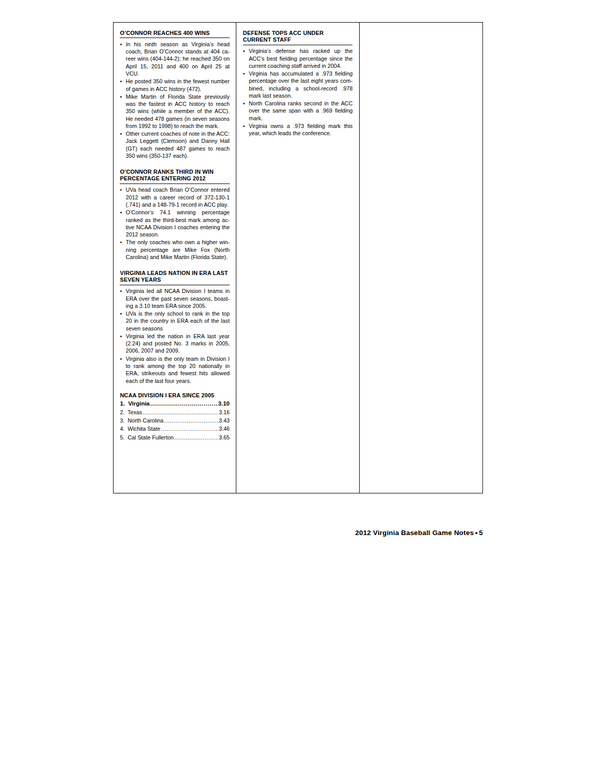O’Connor Reaches 400 Wins
In his ninth season as Virginia’s head coach, Brian O’Connor stands at 404 career wins (404-144-2); he reached 350 on April 15, 2011 and 400 on April 25 at VCU.
He posted 350 wins in the fewest number of games in ACC history (472).
Mike Martin of Florida State previously was the fastest in ACC history to reach 350 wins (while a member of the ACC). He needed 478 games (in seven seasons from 1992 to 1998) to reach the mark.
Other current coaches of note in the ACC: Jack Leggett (Clemson) and Danny Hall (GT) each needed 487 games to reach 350 wins (350-137 each).
O’Connor Ranks Third in Win Percentage Entering 2012
UVa head coach Brian O’Connor entered 2012 with a career record of 372-130-1 (.741) and a 148-79-1 record in ACC play.
O’Connor’s 74.1 winning percentage ranked as the third-best mark among active NCAA Division I coaches entering the 2012 season.
The only coaches who own a higher winning percentage are Mike Fox (North Carolina) and Mike Martin (Florida State).
Virginia Leads Nation in ERA Last Seven Years
Virginia led all NCAA Division I teams in ERA over the past seven seasons, boasting a 3.10 team ERA since 2005.
UVa is the only school to rank in the top 20 in the country in ERA each of the last seven seasons
Virginia led the nation in ERA last year (2.24) and posted No. 3 marks in 2005, 2006, 2007 and 2009.
Virginia also is the only team in Division I to rank among the top 20 nationally in ERA, strikeouts and fewest hits allowed each of the last four years.
NCAA Division I ERA Since 2005
1. Virginia.............................................. 3.10
2. Texas............................................................ 3.16
3. North Carolina............................................. 3.43
4. Wichita State............................................... 3.46
5. Cal State Fullerton....................................... 3.65
Defense Tops ACC Under Current Staff
Virginia’s defense has racked up the ACC’s best fielding percentage since the current coaching staff arrived in 2004.
Virginia has accumulated a .973 fielding percentage over the last eight years combined, including a school-record .978 mark last season.
North Carolina ranks second in the ACC over the same span with a .969 fielding mark.
Virginia owns a .973 fielding mark this year, which leads the conference.
2012 Virginia Baseball Game Notes•5